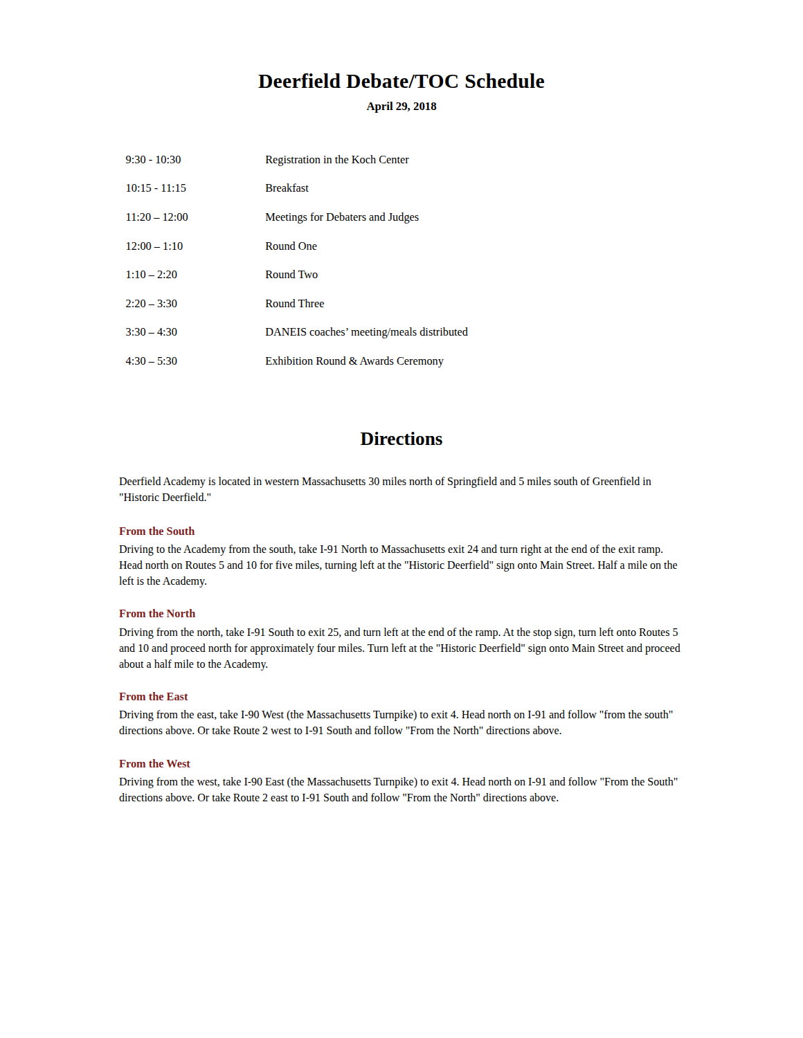Deerfield Debate/TOC Schedule
April 29, 2018
| 9:30 - 10:30 | Registration in the Koch Center |
| 10:15 - 11:15 | Breakfast |
| 11:20 – 12:00 | Meetings for Debaters and Judges |
| 12:00 – 1:10 | Round One |
| 1:10 – 2:20 | Round Two |
| 2:20 – 3:30 | Round Three |
| 3:30 – 4:30 | DANEIS coaches’ meeting/meals distributed |
| 4:30 – 5:30 | Exhibition Round & Awards Ceremony |
Directions
Deerfield Academy is located in western Massachusetts 30 miles north of Springfield and 5 miles south of Greenfield in "Historic Deerfield."
From the South
Driving to the Academy from the south, take I-91 North to Massachusetts exit 24 and turn right at the end of the exit ramp. Head north on Routes 5 and 10 for five miles, turning left at the "Historic Deerfield" sign onto Main Street. Half a mile on the left is the Academy.
From the North
Driving from the north, take I-91 South to exit 25, and turn left at the end of the ramp. At the stop sign, turn left onto Routes 5 and 10 and proceed north for approximately four miles. Turn left at the "Historic Deerfield" sign onto Main Street and proceed about a half mile to the Academy.
From the East
Driving from the east, take I-90 West (the Massachusetts Turnpike) to exit 4. Head north on I-91 and follow "from the south" directions above. Or take Route 2 west to I-91 South and follow "From the North" directions above.
From the West
Driving from the west, take I-90 East (the Massachusetts Turnpike) to exit 4. Head north on I-91 and follow "From the South" directions above. Or take Route 2 east to I-91 South and follow "From the North" directions above.